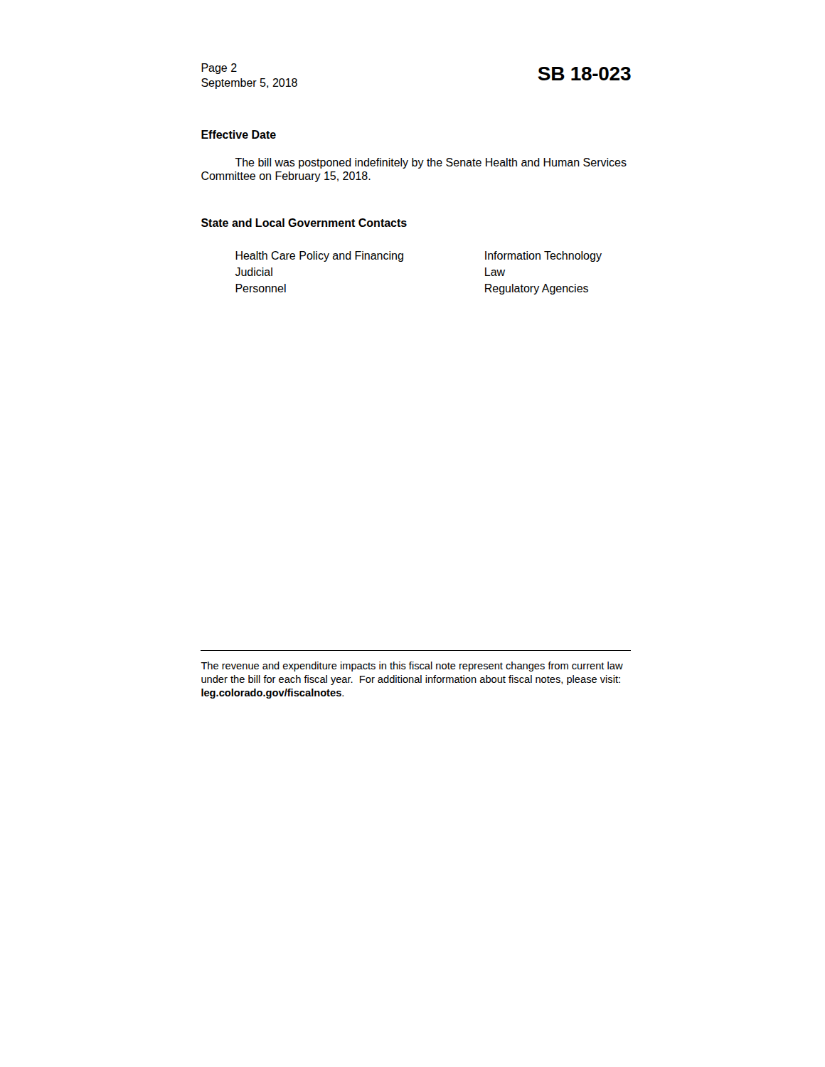Page 2
September 5, 2018
SB 18-023
Effective Date
The bill was postponed indefinitely by the Senate Health and Human Services Committee on February 15, 2018.
State and Local Government Contacts
| Health Care Policy and Financing | Information Technology |
| Judicial | Law |
| Personnel | Regulatory Agencies |
The revenue and expenditure impacts in this fiscal note represent changes from current law under the bill for each fiscal year. For additional information about fiscal notes, please visit: leg.colorado.gov/fiscalnotes.